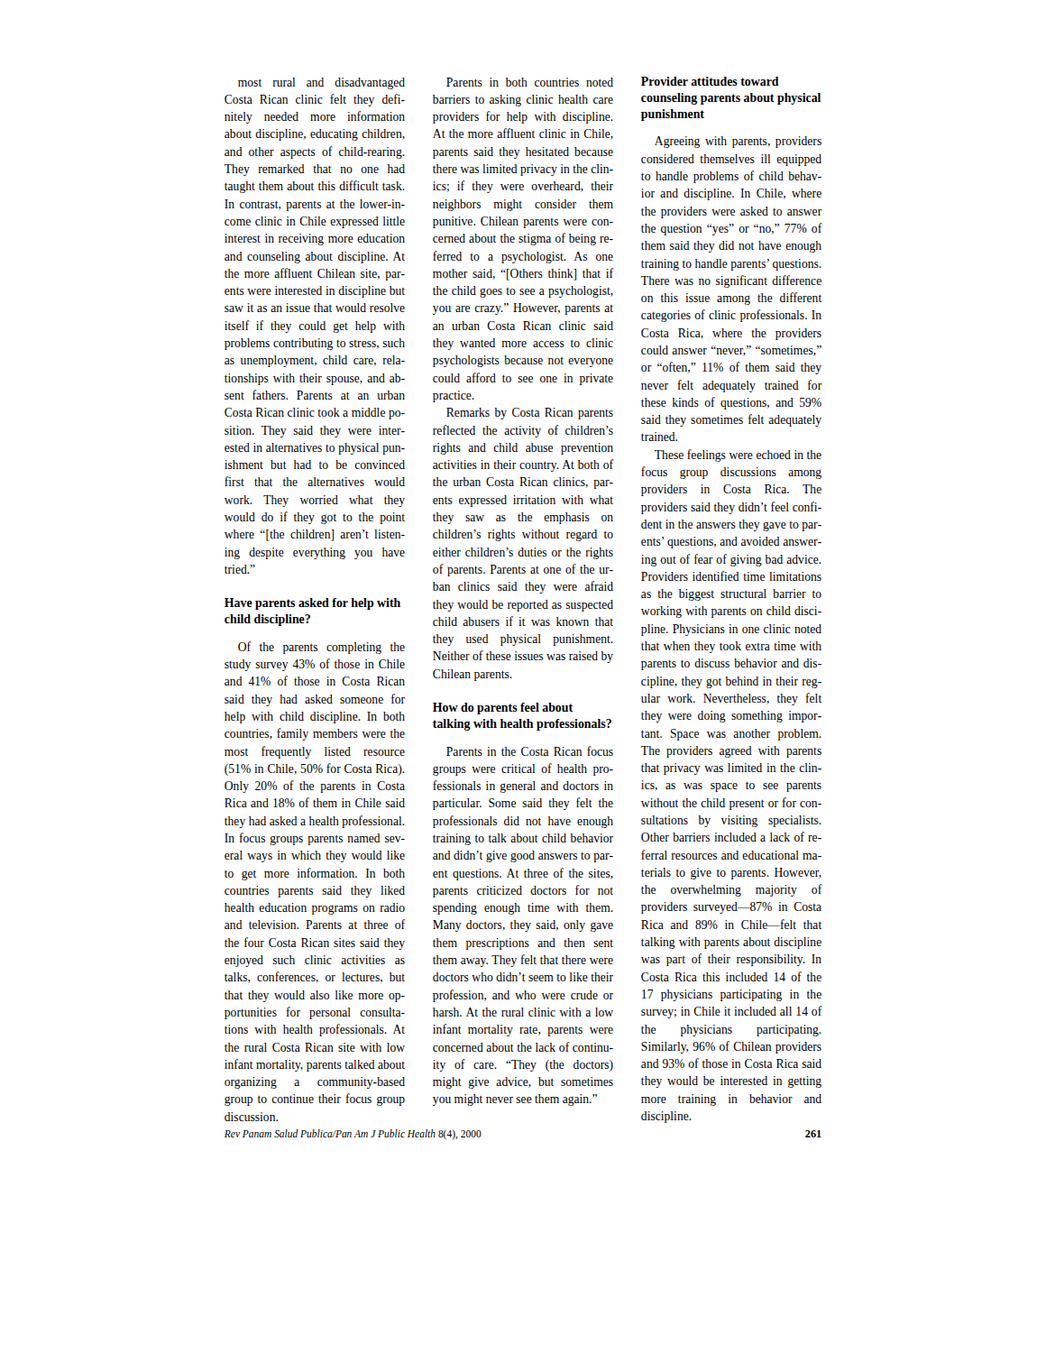most rural and disadvantaged Costa Rican clinic felt they definitely needed more information about discipline, educating children, and other aspects of child-rearing. They remarked that no one had taught them about this difficult task. In contrast, parents at the lower-income clinic in Chile expressed little interest in receiving more education and counseling about discipline. At the more affluent Chilean site, parents were interested in discipline but saw it as an issue that would resolve itself if they could get help with problems contributing to stress, such as unemployment, child care, relationships with their spouse, and absent fathers. Parents at an urban Costa Rican clinic took a middle position. They said they were interested in alternatives to physical punishment but had to be convinced first that the alternatives would work. They worried what they would do if they got to the point where “[the children] aren’t listening despite everything you have tried.”
Have parents asked for help with child discipline?
Of the parents completing the study survey 43% of those in Chile and 41% of those in Costa Rican said they had asked someone for help with child discipline. In both countries, family members were the most frequently listed resource (51% in Chile, 50% for Costa Rica). Only 20% of the parents in Costa Rica and 18% of them in Chile said they had asked a health professional. In focus groups parents named several ways in which they would like to get more information. In both countries parents said they liked health education programs on radio and television. Parents at three of the four Costa Rican sites said they enjoyed such clinic activities as talks, conferences, or lectures, but that they would also like more opportunities for personal consultations with health professionals. At the rural Costa Rican site with low infant mortality, parents talked about organizing a community-based group to continue their focus group discussion.
Parents in both countries noted barriers to asking clinic health care providers for help with discipline. At the more affluent clinic in Chile, parents said they hesitated because there was limited privacy in the clinics; if they were overheard, their neighbors might consider them punitive. Chilean parents were concerned about the stigma of being referred to a psychologist. As one mother said, “[Others think] that if the child goes to see a psychologist, you are crazy.” However, parents at an urban Costa Rican clinic said they wanted more access to clinic psychologists because not everyone could afford to see one in private practice.
Remarks by Costa Rican parents reflected the activity of children’s rights and child abuse prevention activities in their country. At both of the urban Costa Rican clinics, parents expressed irritation with what they saw as the emphasis on children’s rights without regard to either children’s duties or the rights of parents. Parents at one of the urban clinics said they were afraid they would be reported as suspected child abusers if it was known that they used physical punishment. Neither of these issues was raised by Chilean parents.
How do parents feel about talking with health professionals?
Parents in the Costa Rican focus groups were critical of health professionals in general and doctors in particular. Some said they felt the professionals did not have enough training to talk about child behavior and didn’t give good answers to parent questions. At three of the sites, parents criticized doctors for not spending enough time with them. Many doctors, they said, only gave them prescriptions and then sent them away. They felt that there were doctors who didn’t seem to like their profession, and who were crude or harsh. At the rural clinic with a low infant mortality rate, parents were concerned about the lack of continuity of care. “They (the doctors) might give advice, but sometimes you might never see them again.”
Provider attitudes toward counseling parents about physical punishment
Agreeing with parents, providers considered themselves ill equipped to handle problems of child behavior and discipline. In Chile, where the providers were asked to answer the question “yes” or “no,” 77% of them said they did not have enough training to handle parents’ questions. There was no significant difference on this issue among the different categories of clinic professionals. In Costa Rica, where the providers could answer “never,” “sometimes,” or “often,” 11% of them said they never felt adequately trained for these kinds of questions, and 59% said they sometimes felt adequately trained.
These feelings were echoed in the focus group discussions among providers in Costa Rica. The providers said they didn’t feel confident in the answers they gave to parents’ questions, and avoided answering out of fear of giving bad advice. Providers identified time limitations as the biggest structural barrier to working with parents on child discipline. Physicians in one clinic noted that when they took extra time with parents to discuss behavior and discipline, they got behind in their regular work. Nevertheless, they felt they were doing something important. Space was another problem. The providers agreed with parents that privacy was limited in the clinics, as was space to see parents without the child present or for consultations by visiting specialists. Other barriers included a lack of referral resources and educational materials to give to parents. However, the overwhelming majority of providers surveyed—87% in Costa Rica and 89% in Chile—felt that talking with parents about discipline was part of their responsibility. In Costa Rica this included 14 of the 17 physicians participating in the survey; in Chile it included all 14 of the physicians participating. Similarly, 96% of Chilean providers and 93% of those in Costa Rica said they would be interested in getting more training in behavior and discipline.
Rev Panam Salud Publica/Pan Am J Public Health 8(4), 2000
261